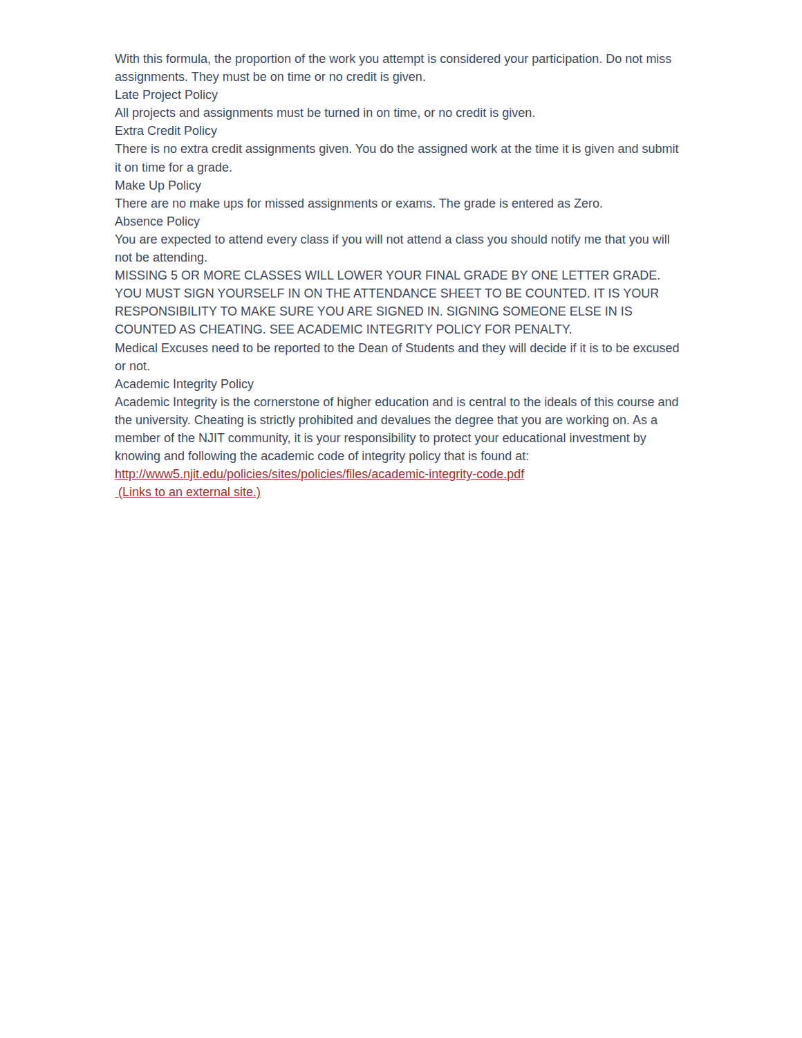With this formula, the proportion of the work you attempt is considered your participation. Do not miss assignments. They must be on time or no credit is given.
Late Project Policy
All projects and assignments must be turned in on time, or no credit is given.
Extra Credit Policy
There is no extra credit assignments given. You do the assigned work at the time it is given and submit it on time for a grade.
Make Up Policy
There are no make ups for missed assignments or exams. The grade is entered as Zero.
Absence Policy
You are expected to attend every class if you will not attend a class you should notify me that you will not be attending.
Missing 5 or more classes will lower your final grade by one letter grade. You must sign yourself in on the attendance sheet to be counted. It is your responsibility to make sure you are signed in. Signing someone else in is counted as cheating. See academic integrity policy for penalty.
Medical Excuses need to be reported to the Dean of Students and they will decide if it is to be excused or not.
Academic Integrity Policy
Academic Integrity is the cornerstone of higher education and is central to the ideals of this course and the university. Cheating is strictly prohibited and devalues the degree that you are working on. As a member of the NJIT community, it is your responsibility to protect your educational investment by knowing and following the academic code of integrity policy that is found at:
http://www5.njit.edu/policies/sites/policies/files/academic-integrity-code.pdf
(Links to an external site.)